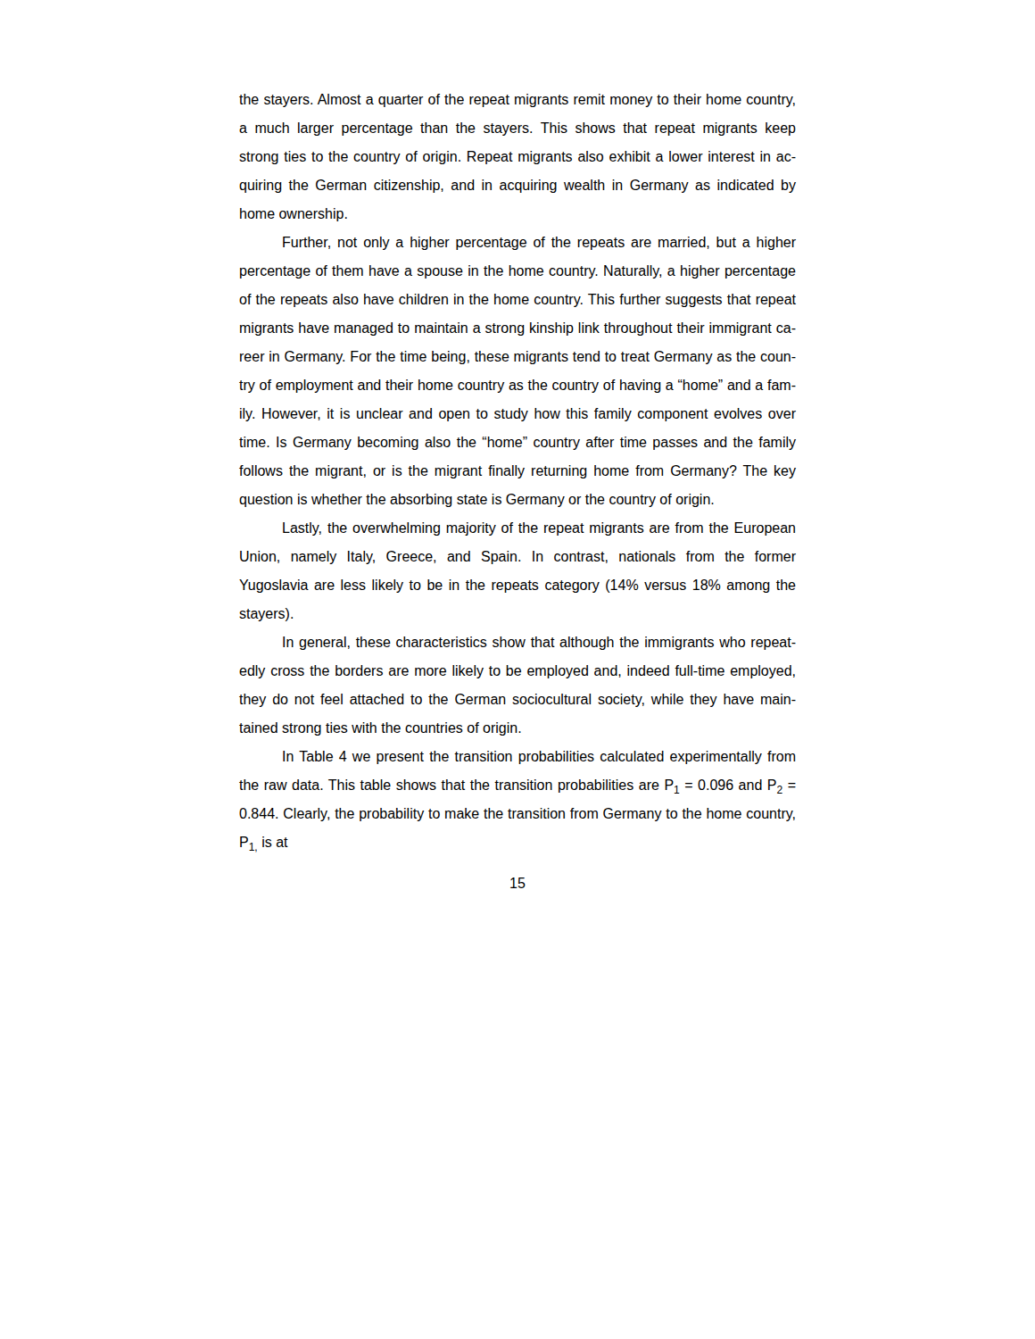the stayers. Almost a quarter of the repeat migrants remit money to their home country, a much larger percentage than the stayers. This shows that repeat migrants keep strong ties to the country of origin. Repeat migrants also exhibit a lower interest in acquiring the German citizenship, and in acquiring wealth in Germany as indicated by home ownership.
Further, not only a higher percentage of the repeats are married, but a higher percentage of them have a spouse in the home country. Naturally, a higher percentage of the repeats also have children in the home country. This further suggests that repeat migrants have managed to maintain a strong kinship link throughout their immigrant career in Germany. For the time being, these migrants tend to treat Germany as the country of employment and their home country as the country of having a “home” and a family. However, it is unclear and open to study how this family component evolves over time. Is Germany becoming also the “home” country after time passes and the family follows the migrant, or is the migrant finally returning home from Germany? The key question is whether the absorbing state is Germany or the country of origin.
Lastly, the overwhelming majority of the repeat migrants are from the European Union, namely Italy, Greece, and Spain. In contrast, nationals from the former Yugoslavia are less likely to be in the repeats category (14% versus 18% among the stayers).
In general, these characteristics show that although the immigrants who repeatedly cross the borders are more likely to be employed and, indeed full-time employed, they do not feel attached to the German sociocultural society, while they have maintained strong ties with the countries of origin.
In Table 4 we present the transition probabilities calculated experimentally from the raw data. This table shows that the transition probabilities are P1 = 0.096 and P2 = 0.844. Clearly, the probability to make the transition from Germany to the home country, P1, is at
15